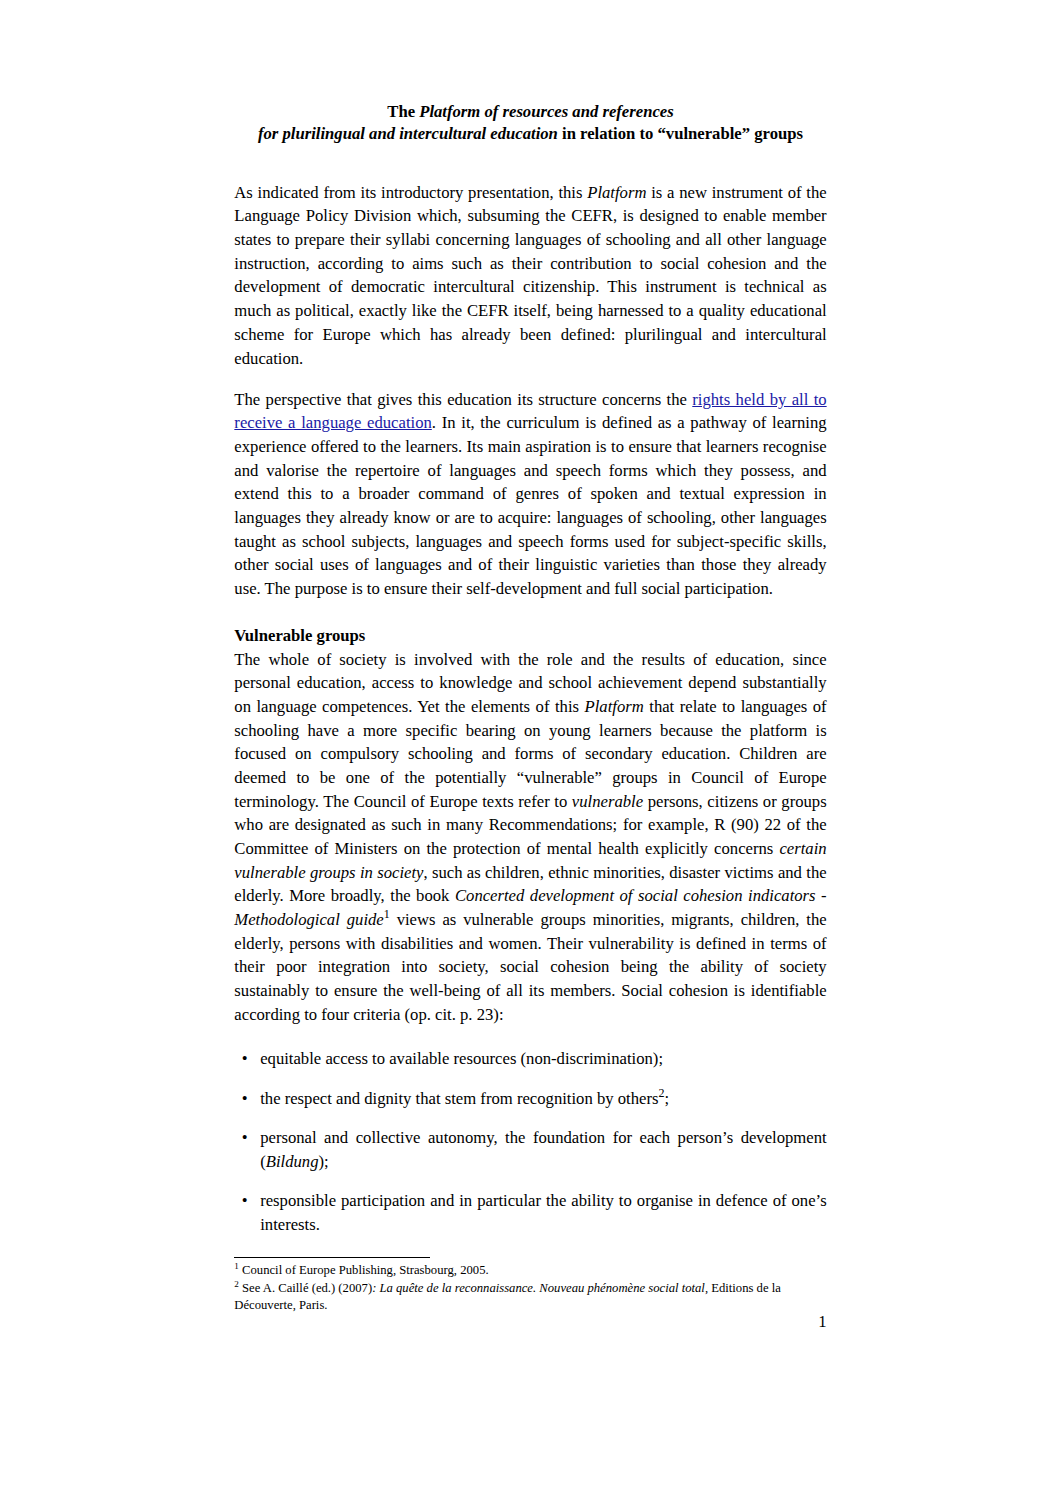The Platform of resources and references
for plurilingual and intercultural education in relation to “vulnerable” groups
As indicated from its introductory presentation, this Platform is a new instrument of the Language Policy Division which, subsuming the CEFR, is designed to enable member states to prepare their syllabi concerning languages of schooling and all other language instruction, according to aims such as their contribution to social cohesion and the development of democratic intercultural citizenship. This instrument is technical as much as political, exactly like the CEFR itself, being harnessed to a quality educational scheme for Europe which has already been defined: plurilingual and intercultural education.
The perspective that gives this education its structure concerns the rights held by all to receive a language education. In it, the curriculum is defined as a pathway of learning experience offered to the learners. Its main aspiration is to ensure that learners recognise and valorise the repertoire of languages and speech forms which they possess, and extend this to a broader command of genres of spoken and textual expression in languages they already know or are to acquire: languages of schooling, other languages taught as school subjects, languages and speech forms used for subject-specific skills, other social uses of languages and of their linguistic varieties than those they already use. The purpose is to ensure their self-development and full social participation.
Vulnerable groups
The whole of society is involved with the role and the results of education, since personal education, access to knowledge and school achievement depend substantially on language competences. Yet the elements of this Platform that relate to languages of schooling have a more specific bearing on young learners because the platform is focused on compulsory schooling and forms of secondary education. Children are deemed to be one of the potentially “vulnerable” groups in Council of Europe terminology. The Council of Europe texts refer to vulnerable persons, citizens or groups who are designated as such in many Recommendations; for example, R (90) 22 of the Committee of Ministers on the protection of mental health explicitly concerns certain vulnerable groups in society, such as children, ethnic minorities, disaster victims and the elderly. More broadly, the book Concerted development of social cohesion indicators - Methodological guide1 views as vulnerable groups minorities, migrants, children, the elderly, persons with disabilities and women. Their vulnerability is defined in terms of their poor integration into society, social cohesion being the ability of society sustainably to ensure the well-being of all its members. Social cohesion is identifiable according to four criteria (op. cit. p. 23):
equitable access to available resources (non-discrimination);
the respect and dignity that stem from recognition by others2;
personal and collective autonomy, the foundation for each person’s development (Bildung);
responsible participation and in particular the ability to organise in defence of one’s interests.
1 Council of Europe Publishing, Strasbourg, 2005.
2 See A. Caillé (ed.) (2007): La quête de la reconnaissance. Nouveau phénomène social total, Editions de la Découverte, Paris.
1